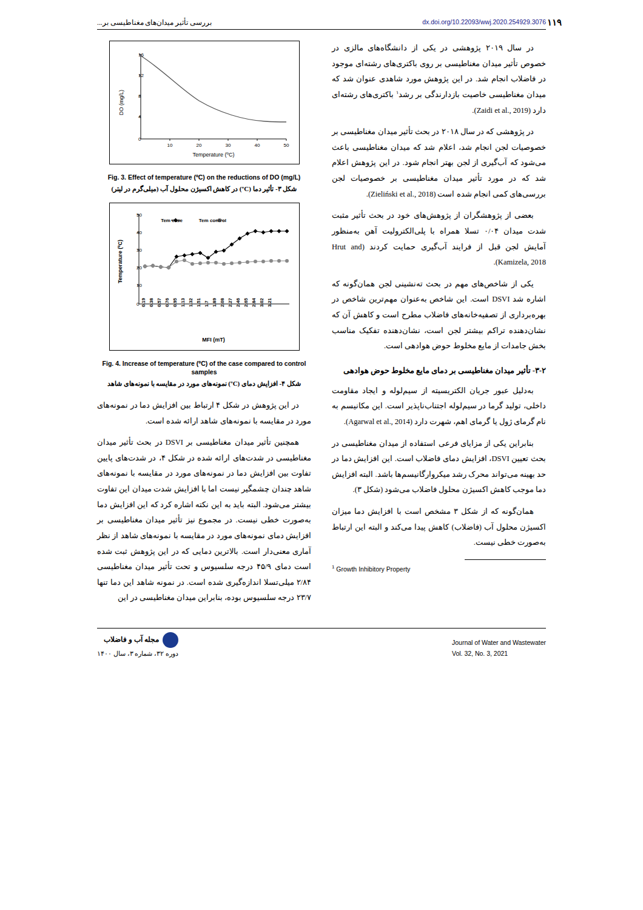۱۱۹
dx.doi.org/10.22093/wwj.2020.254929.3076
بررسی تأثیر میدان‌های مغناطیسی بر...
در سال ۲۰۱۹ پژوهشی در یکی از دانشگاه‌های مالزی در خصوص تأثیر میدان مغناطیسی بر روی باکتری‌های رشته‌ای موجود در فاضلاب انجام شد. در این پژوهش مورد شاهدی عنوان شد که میدان مغناطیسی خاصیت بازدارندگی بر رشد۱ باکتری‌های رشته‌ای دارد (Zaidi et al., 2019).
در پژوهشی که در سال ۲۰۱۸ در بحث تأثیر میدان مغناطیسی بر خصوصیات لجن انجام شد، اعلام شد که میدان مغناطیسی باعث می‌شود که آب‌گیری از لجن بهتر انجام شود. در این پژوهش اعلام شد که در مورد تأثیر میدان مغناطیسی بر خصوصیات لجن بررسی‌های کمی انجام شده است (Zieliński et al., 2018).
بعضی از پژوهشگران از پژوهش‌های خود در بحث تأثیر مثبت شدت میدان ۰/۰۴ تسلا همراه با پلی‌الکترولیت آهن به‌منظور آمایش لجن قبل از فرایند آب‌گیری حمایت کردند (Hrut and Kamizela, 2018).
یکی از شاخص‌های مهم در بحث ته‌نشینی لجن همان‌گونه که اشاره شد DSVI است. این شاخص به‌عنوان مهم‌ترین شاخص در بهره‌برداری از تصفیه‌خانه‌های فاضلاب مطرح است و کاهش آن که نشان‌دهنده تراکم بیشتر لجن است، نشان‌دهنده تفکیک مناسب بخش جامدات از مایع مخلوط حوض هوادهی است.
۳-۲- تأثیر میدان مغناطیسی بر دمای مایع مخلوط حوض هوادهی
به‌دلیل عبور جریان الکتریسیته از سیم‌لوله و ایجاد مقاومت داخلی، تولید گرما در سیم‌لوله اجتناب‌ناپذیر است. این مکانیسم به نام گرمای ژول یا گرمای اهم، شهرت دارد (Agarwal et al., 2014).
بنابراین یکی از مزایای فرعی استفاده از میدان مغناطیسی در بحث تعیین DSVI، افزایش دمای فاضلاب است. این افزایش دما در حد بهینه می‌تواند محرک رشد میکروارگانیسم‌ها باشد. البته افزایش دما موجب کاهش اکسیژن محلول فاضلاب می‌شود (شکل ۳).
همان‌گونه که از شکل ۳ مشخص است با افزایش دما میزان اکسیژن محلول آب (فاضلاب) کاهش پیدا می‌کند و البته این ارتباط به‌صورت خطی نیست.
1 Growth Inhibitory Property
16 12 8 4 0 10 20 30 40 50 DO (mg/L) Temperature (ºC)
Fig. 3. Effect of temperature (ºC) on the reductions of DO (mg/L)
شکل ۳- تأثیر دما (ºC) در کاهش اکسیژن محلول آب (میلی‌گرم در لیتر)
50 40 30 20 10 0 Temperature (ºC) Tem case Tem control 0.19 0.38 0.57 0.76 0.95 1.13 1.32 1.51 1.7 1.89 2.08 2.27 2.46 2.65 2.84 3.02 3.21 MFI (mT)
Fig. 4. Increase of temperature (ºC) of the case compared to control samples
شکل ۴- افزایش دمای (ºC) نمونه‌های مورد در مقایسه با نمونه‌های شاهد
در این پژوهش در شکل ۴ ارتباط بین افزایش دما در نمونه‌های مورد در مقایسه با نمونه‌های شاهد ارائه شده است.
همچنین تأثیر میدان مغناطیسی بر DSVI در بحث تأثیر میدان مغناطیسی در شدت‌های ارائه شده در شکل ۴، در شدت‌های پایین تفاوت بین افزایش دما در نمونه‌های مورد در مقایسه با نمونه‌های شاهد چندان چشمگیر نیست اما با افزایش شدت میدان این تفاوت بیشتر می‌شود. البته باید به این نکته اشاره کرد که این افزایش دما به‌صورت خطی نیست. در مجموع نیز تأثیر میدان مغناطیسی بر افزایش دمای نمونه‌های مورد در مقایسه با نمونه‌های شاهد از نظر آماری معنی‌دار است. بالاترین دمایی که در این پژوهش ثبت شده است دمای ۴۵/۹ درجه سلسیوس و تحت تأثیر میدان مغناطیسی ۲/۸۴ میلی‌تسلا اندازه‌گیری شده است. در نمونه شاهد این دما تنها ۲۳/۷ درجه سلسیوس بوده، بنابراین میدان مغناطیسی در این
Journal of Water and Wastewater
Vol. 32, No. 3, 2021
مجله آب و فاضلاب
دوره ۳۲، شماره ۳، سال ۱۴۰۰